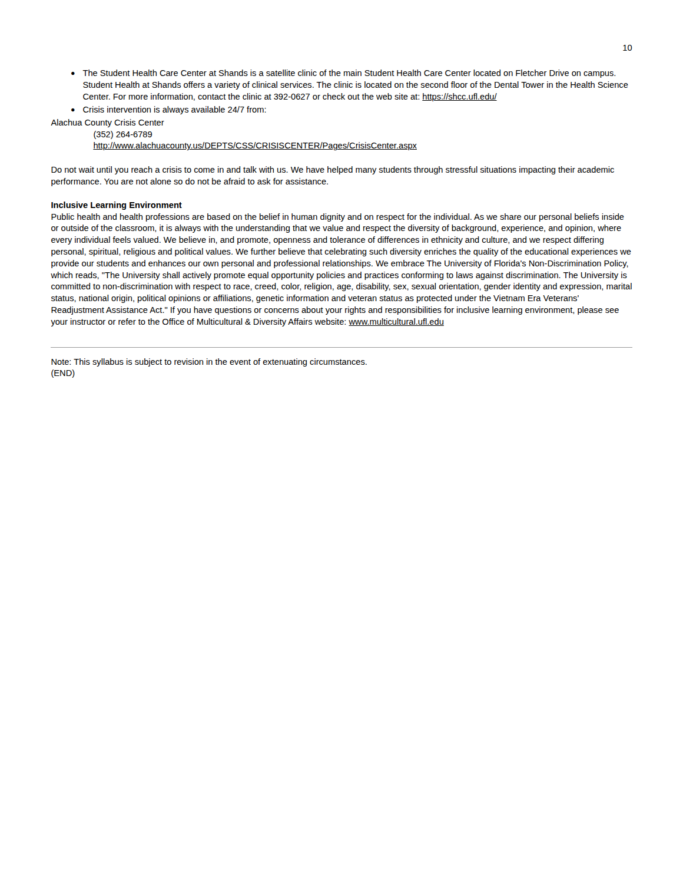10
The Student Health Care Center at Shands is a satellite clinic of the main Student Health Care Center located on Fletcher Drive on campus. Student Health at Shands offers a variety of clinical services. The clinic is located on the second floor of the Dental Tower in the Health Science Center. For more information, contact the clinic at 392-0627 or check out the web site at: https://shcc.ufl.edu/
Crisis intervention is always available 24/7 from:
Alachua County Crisis Center
(352) 264-6789
http://www.alachuacounty.us/DEPTS/CSS/CRISISCENTER/Pages/CrisisCenter.aspx
Do not wait until you reach a crisis to come in and talk with us. We have helped many students through stressful situations impacting their academic performance. You are not alone so do not be afraid to ask for assistance.
Inclusive Learning Environment
Public health and health professions are based on the belief in human dignity and on respect for the individual. As we share our personal beliefs inside or outside of the classroom, it is always with the understanding that we value and respect the diversity of background, experience, and opinion, where every individual feels valued. We believe in, and promote, openness and tolerance of differences in ethnicity and culture, and we respect differing personal, spiritual, religious and political values. We further believe that celebrating such diversity enriches the quality of the educational experiences we provide our students and enhances our own personal and professional relationships. We embrace The University of Florida's Non-Discrimination Policy, which reads, "The University shall actively promote equal opportunity policies and practices conforming to laws against discrimination. The University is committed to non-discrimination with respect to race, creed, color, religion, age, disability, sex, sexual orientation, gender identity and expression, marital status, national origin, political opinions or affiliations, genetic information and veteran status as protected under the Vietnam Era Veterans' Readjustment Assistance Act." If you have questions or concerns about your rights and responsibilities for inclusive learning environment, please see your instructor or refer to the Office of Multicultural & Diversity Affairs website: www.multicultural.ufl.edu
Note: This syllabus is subject to revision in the event of extenuating circumstances.
(END)